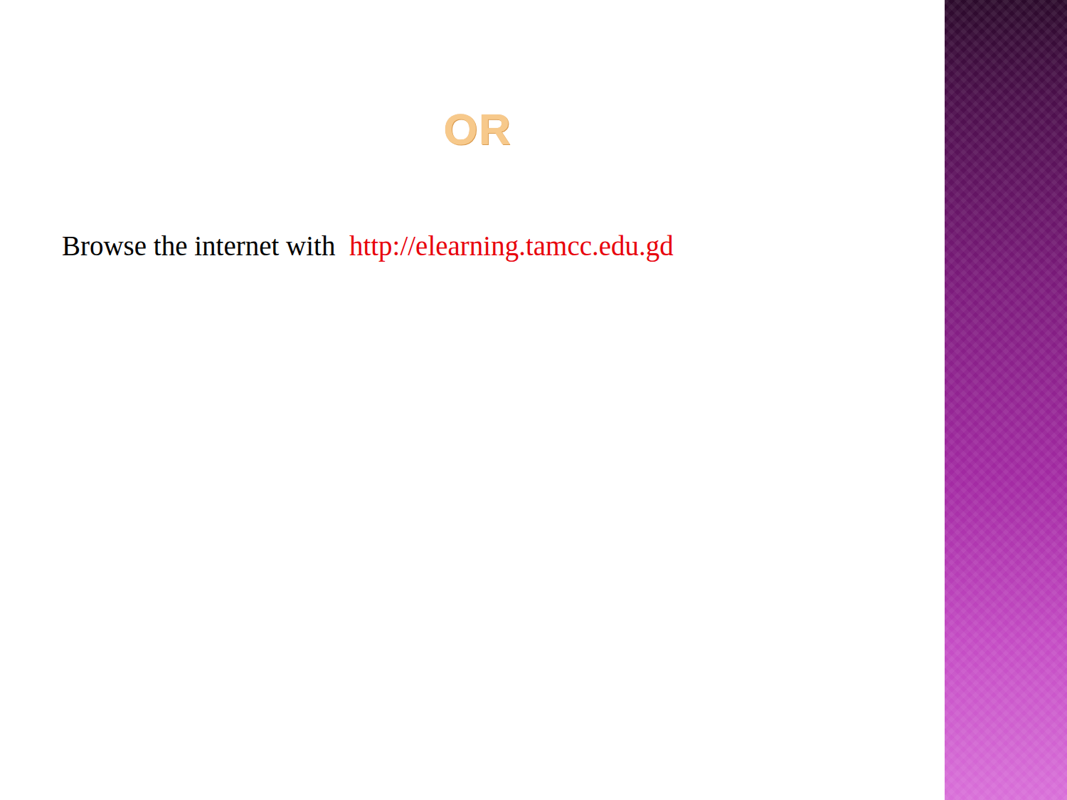OR
Browse the internet with http://elearning.tamcc.edu.gd